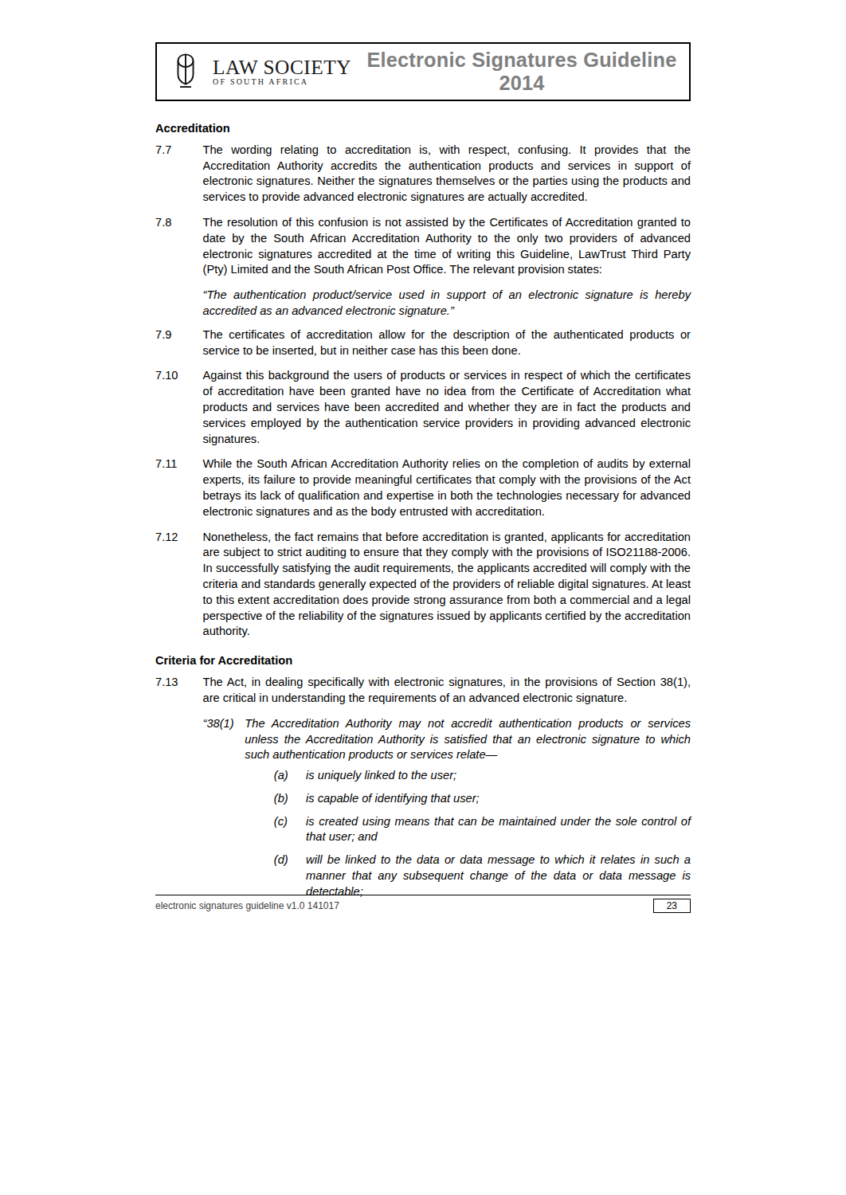LAW SOCIETY
OF SOUTH AFRICA
Electronic Signatures Guideline 2014
Accreditation
7.7
The wording relating to accreditation is, with respect, confusing. It provides that the Accreditation Authority accredits the authentication products and services in support of electronic signatures. Neither the signatures themselves or the parties using the products and services to provide advanced electronic signatures are actually accredited.
7.8
The resolution of this confusion is not assisted by the Certificates of Accreditation granted to date by the South African Accreditation Authority to the only two providers of advanced electronic signatures accredited at the time of writing this Guideline, LawTrust Third Party (Pty) Limited and the South African Post Office. The relevant provision states:
“The authentication product/service used in support of an electronic signature is hereby accredited as an advanced electronic signature.”
7.9
The certificates of accreditation allow for the description of the authenticated products or service to be inserted, but in neither case has this been done.
7.10
Against this background the users of products or services in respect of which the certificates of accreditation have been granted have no idea from the Certificate of Accreditation what products and services have been accredited and whether they are in fact the products and services employed by the authentication service providers in providing advanced electronic signatures.
7.11
While the South African Accreditation Authority relies on the completion of audits by external experts, its failure to provide meaningful certificates that comply with the provisions of the Act betrays its lack of qualification and expertise in both the technologies necessary for advanced electronic signatures and as the body entrusted with accreditation.
7.12
Nonetheless, the fact remains that before accreditation is granted, applicants for accreditation are subject to strict auditing to ensure that they comply with the provisions of ISO21188-2006. In successfully satisfying the audit requirements, the applicants accredited will comply with the criteria and standards generally expected of the providers of reliable digital signatures. At least to this extent accreditation does provide strong assurance from both a commercial and a legal perspective of the reliability of the signatures issued by applicants certified by the accreditation authority.
Criteria for Accreditation
7.13
The Act, in dealing specifically with electronic signatures, in the provisions of Section 38(1), are critical in understanding the requirements of an advanced electronic signature.
“38(1)
The Accreditation Authority may not accredit authentication products or services unless the Accreditation Authority is satisfied that an electronic signature to which such authentication products or services relate—
(a)
is uniquely linked to the user;
(b)
is capable of identifying that user;
(c)
is created using means that can be maintained under the sole control of that user; and
(d)
will be linked to the data or data message to which it relates in such a manner that any subsequent change of the data or data message is detectable;
electronic signatures guideline v1.0 141017
23